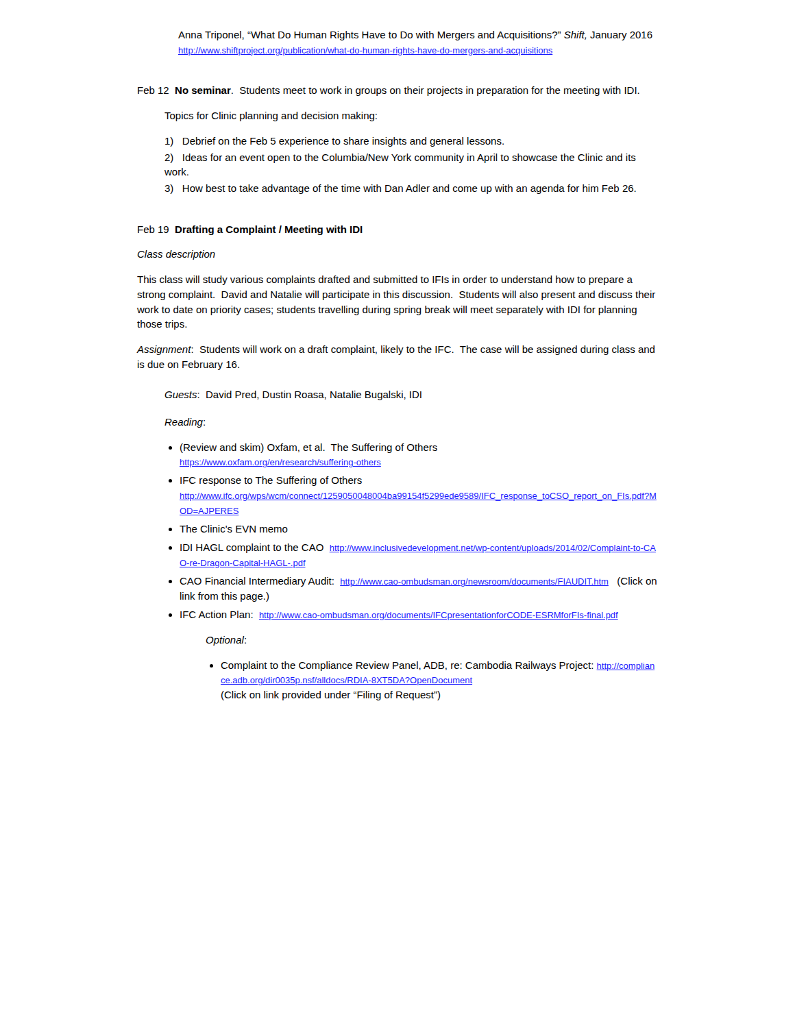Anna Triponel, “What Do Human Rights Have to Do with Mergers and Acquisitions?” Shift, January 2016 http://www.shiftproject.org/publication/what-do-human-rights-have-do-mergers-and-acquisitions
Feb 12 No seminar. Students meet to work in groups on their projects in preparation for the meeting with IDI.
Topics for Clinic planning and decision making:
1) Debrief on the Feb 5 experience to share insights and general lessons.
2) Ideas for an event open to the Columbia/New York community in April to showcase the Clinic and its work.
3) How best to take advantage of the time with Dan Adler and come up with an agenda for him Feb 26.
Feb 19 Drafting a Complaint / Meeting with IDI
Class description
This class will study various complaints drafted and submitted to IFIs in order to understand how to prepare a strong complaint. David and Natalie will participate in this discussion. Students will also present and discuss their work to date on priority cases; students travelling during spring break will meet separately with IDI for planning those trips.
Assignment: Students will work on a draft complaint, likely to the IFC. The case will be assigned during class and is due on February 16.
Guests: David Pred, Dustin Roasa, Natalie Bugalski, IDI
Reading:
(Review and skim) Oxfam, et al. The Suffering of Others
https://www.oxfam.org/en/research/suffering-others
IFC response to The Suffering of Others
http://www.ifc.org/wps/wcm/connect/1259050048004ba99154f5299ede9589/IFC_response_toCSO_report_on_FIs.pdf?MOD=AJPERES
The Clinic's EVN memo
IDI HAGL complaint to the CAO http://www.inclusivedevelopment.net/wp-content/uploads/2014/02/Complaint-to-CAO-re-Dragon-Capital-HAGL-.pdf
CAO Financial Intermediary Audit: http://www.cao-ombudsman.org/newsroom/documents/FIAUDIT.htm (Click on link from this page.)
IFC Action Plan: http://www.cao-ombudsman.org/documents/IFCpresentationforCODE-ESRMforFIs-final.pdf
Optional:
Complaint to the Compliance Review Panel, ADB, re: Cambodia Railways Project: http://compliance.adb.org/dir0035p.nsf/alldocs/RDIA-8XT5DA?OpenDocument
(Click on link provided under “Filing of Request”)